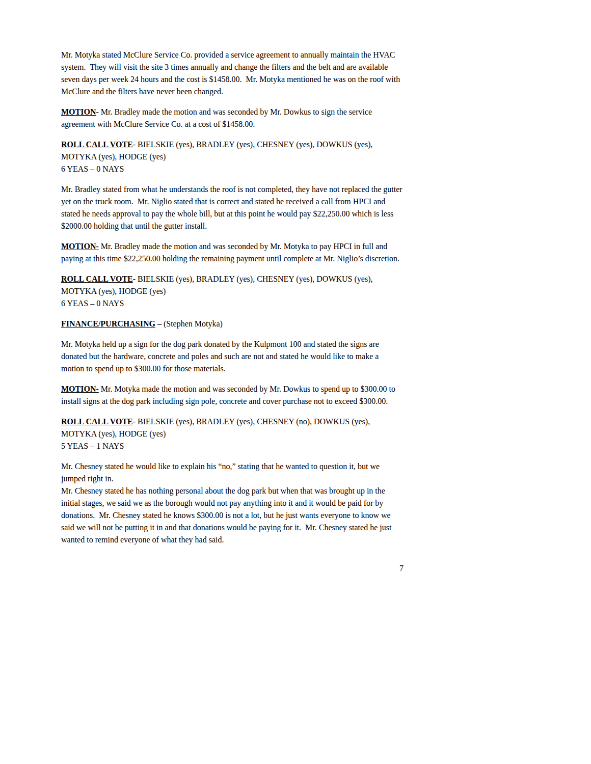Mr. Motyka stated McClure Service Co. provided a service agreement to annually maintain the HVAC system. They will visit the site 3 times annually and change the filters and the belt and are available seven days per week 24 hours and the cost is $1458.00. Mr. Motyka mentioned he was on the roof with McClure and the filters have never been changed.
MOTION- Mr. Bradley made the motion and was seconded by Mr. Dowkus to sign the service agreement with McClure Service Co. at a cost of $1458.00.
ROLL CALL VOTE- BIELSKIE (yes), BRADLEY (yes), CHESNEY (yes), DOWKUS (yes), MOTYKA (yes), HODGE (yes)
6 YEAS – 0 NAYS
Mr. Bradley stated from what he understands the roof is not completed, they have not replaced the gutter yet on the truck room. Mr. Niglio stated that is correct and stated he received a call from HPCI and stated he needs approval to pay the whole bill, but at this point he would pay $22,250.00 which is less $2000.00 holding that until the gutter install.
MOTION- Mr. Bradley made the motion and was seconded by Mr. Motyka to pay HPCI in full and paying at this time $22,250.00 holding the remaining payment until complete at Mr. Niglio’s discretion.
ROLL CALL VOTE- BIELSKIE (yes), BRADLEY (yes), CHESNEY (yes), DOWKUS (yes), MOTYKA (yes), HODGE (yes)
6 YEAS – 0 NAYS
FINANCE/PURCHASING – (Stephen Motyka)
Mr. Motyka held up a sign for the dog park donated by the Kulpmont 100 and stated the signs are donated but the hardware, concrete and poles and such are not and stated he would like to make a motion to spend up to $300.00 for those materials.
MOTION- Mr. Motyka made the motion and was seconded by Mr. Dowkus to spend up to $300.00 to install signs at the dog park including sign pole, concrete and cover purchase not to exceed $300.00.
ROLL CALL VOTE- BIELSKIE (yes), BRADLEY (yes), CHESNEY (no), DOWKUS (yes), MOTYKA (yes), HODGE (yes)
5 YEAS – 1 NAYS
Mr. Chesney stated he would like to explain his “no,” stating that he wanted to question it, but we jumped right in.
Mr. Chesney stated he has nothing personal about the dog park but when that was brought up in the initial stages, we said we as the borough would not pay anything into it and it would be paid for by donations. Mr. Chesney stated he knows $300.00 is not a lot, but he just wants everyone to know we said we will not be putting it in and that donations would be paying for it. Mr. Chesney stated he just wanted to remind everyone of what they had said.
7